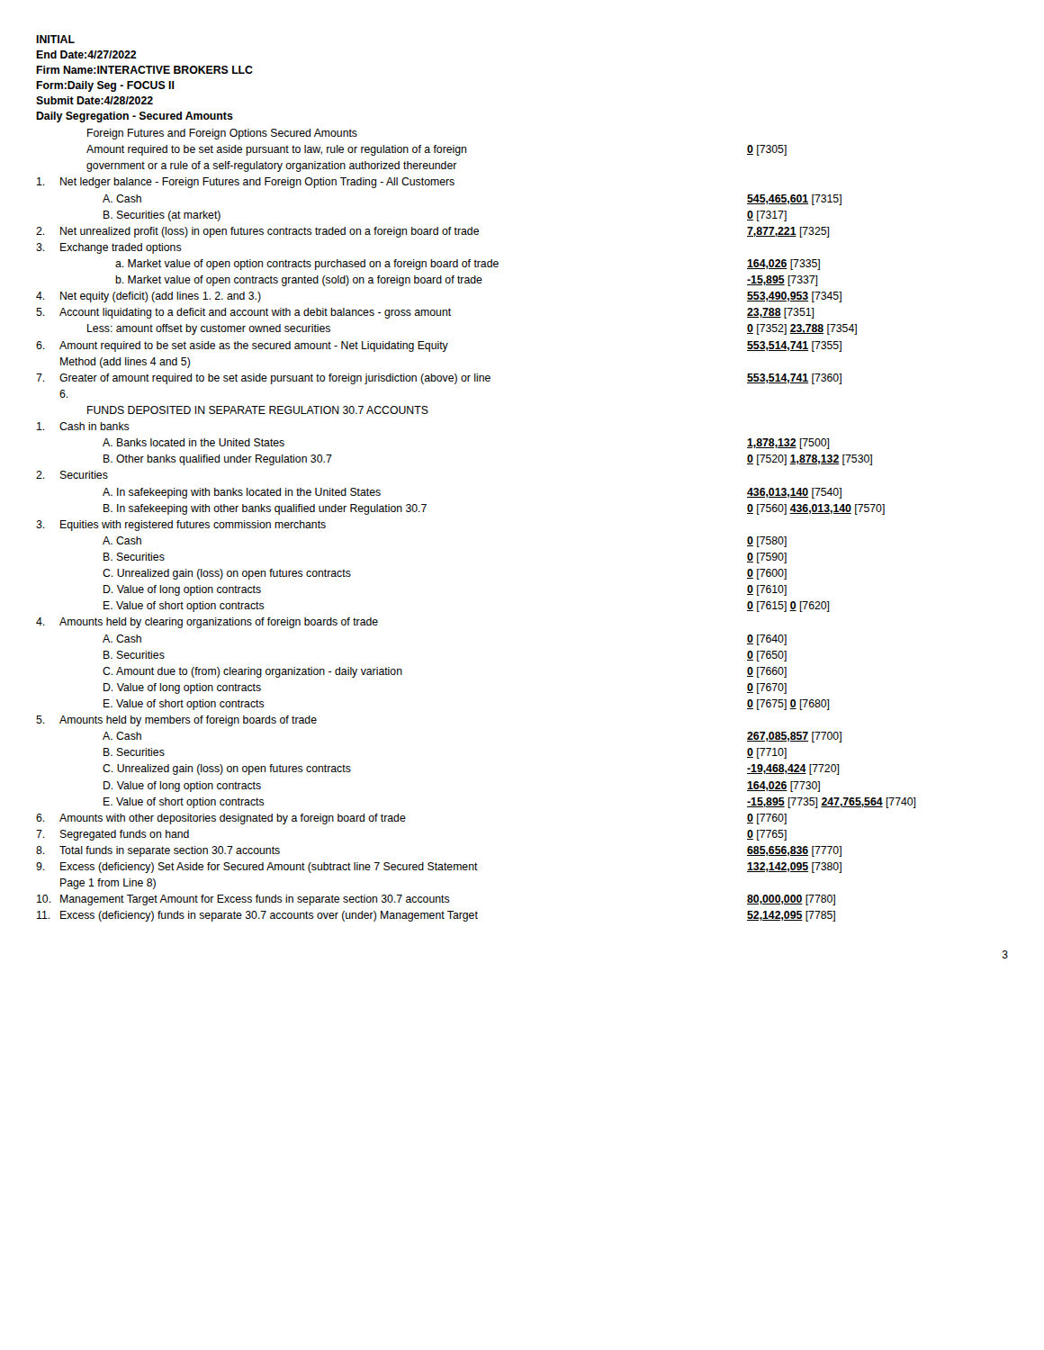INITIAL
End Date:4/27/2022
Firm Name:INTERACTIVE BROKERS LLC
Form:Daily Seg - FOCUS II
Submit Date:4/28/2022
Daily Segregation - Secured Amounts
| | Foreign Futures and Foreign Options Secured Amounts | |
| | Amount required to be set aside pursuant to law, rule or regulation of a foreign | 0 [7305] |
| | government or a rule of a self-regulatory organization authorized thereunder | |
| 1. | Net ledger balance - Foreign Futures and Foreign Option Trading - All Customers | |
| | A. Cash | 545,465,601 [7315] |
| | B. Securities (at market) | 0 [7317] |
| 2. | Net unrealized profit (loss) in open futures contracts traded on a foreign board of trade | 7,877,221 [7325] |
| 3. | Exchange traded options | |
| | a. Market value of open option contracts purchased on a foreign board of trade | 164,026 [7335] |
| | b. Market value of open contracts granted (sold) on a foreign board of trade | -15,895 [7337] |
| 4. | Net equity (deficit) (add lines 1. 2. and 3.) | 553,490,953 [7345] |
| 5. | Account liquidating to a deficit and account with a debit balances - gross amount | 23,788 [7351] |
| | Less: amount offset by customer owned securities | 0 [7352] 23,788 [7354] |
| 6. | Amount required to be set aside as the secured amount - Net Liquidating Equity | 553,514,741 [7355] |
| | Method (add lines 4 and 5) | |
| 7. | Greater of amount required to be set aside pursuant to foreign jurisdiction (above) or line | 553,514,741 [7360] |
| | 6. | |
| | FUNDS DEPOSITED IN SEPARATE REGULATION 30.7 ACCOUNTS | |
| 1. | Cash in banks | |
| | A. Banks located in the United States | 1,878,132 [7500] |
| | B. Other banks qualified under Regulation 30.7 | 0 [7520] 1,878,132 [7530] |
| 2. | Securities | |
| | A. In safekeeping with banks located in the United States | 436,013,140 [7540] |
| | B. In safekeeping with other banks qualified under Regulation 30.7 | 0 [7560] 436,013,140 [7570] |
| 3. | Equities with registered futures commission merchants | |
| | A. Cash | 0 [7580] |
| | B. Securities | 0 [7590] |
| | C. Unrealized gain (loss) on open futures contracts | 0 [7600] |
| | D. Value of long option contracts | 0 [7610] |
| | E. Value of short option contracts | 0 [7615] 0 [7620] |
| 4. | Amounts held by clearing organizations of foreign boards of trade | |
| | A. Cash | 0 [7640] |
| | B. Securities | 0 [7650] |
| | C. Amount due to (from) clearing organization - daily variation | 0 [7660] |
| | D. Value of long option contracts | 0 [7670] |
| | E. Value of short option contracts | 0 [7675] 0 [7680] |
| 5. | Amounts held by members of foreign boards of trade | |
| | A. Cash | 267,085,857 [7700] |
| | B. Securities | 0 [7710] |
| | C. Unrealized gain (loss) on open futures contracts | -19,468,424 [7720] |
| | D. Value of long option contracts | 164,026 [7730] |
| | E. Value of short option contracts | -15,895 [7735] 247,765,564 [7740] |
| 6. | Amounts with other depositories designated by a foreign board of trade | 0 [7760] |
| 7. | Segregated funds on hand | 0 [7765] |
| 8. | Total funds in separate section 30.7 accounts | 685,656,836 [7770] |
| 9. | Excess (deficiency) Set Aside for Secured Amount (subtract line 7 Secured Statement | 132,142,095 [7380] |
| | Page 1 from Line 8) | |
| 10. | Management Target Amount for Excess funds in separate section 30.7 accounts | 80,000,000 [7780] |
| 11. | Excess (deficiency) funds in separate 30.7 accounts over (under) Management Target | 52,142,095 [7785] |
3